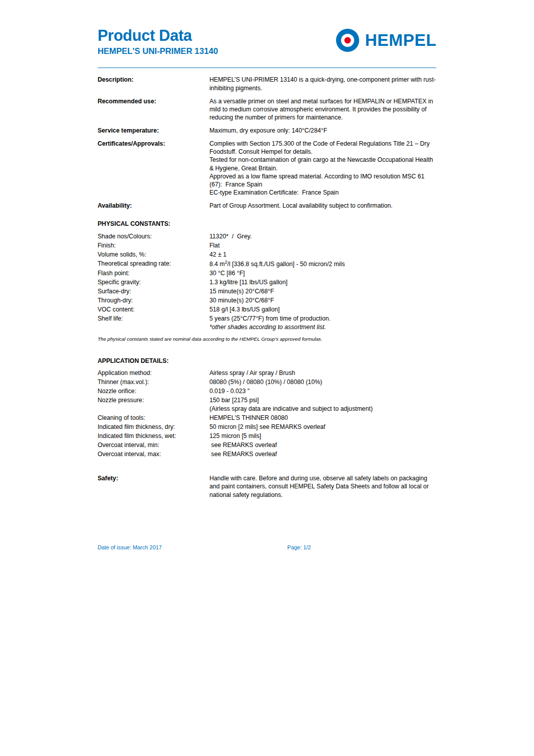Product Data
HEMPEL'S UNI-PRIMER 13140
HEMPEL
| Description: | HEMPEL’S UNI-PRIMER 13140 is a quick-drying, one-component primer with rust-inhibiting pigments. |
| Recommended use: | As a versatile primer on steel and metal surfaces for HEMPALIN or HEMPATEX in mild to medium corrosive atmospheric environment. It provides the possibility of reducing the number of primers for maintenance. |
| Service temperature: | Maximum, dry exposure only: 140°C/284°F |
| Certificates/Approvals: | Complies with Section 175.300 of the Code of Federal Regulations Title 21 – Dry Foodstuff. Consult Hempel for details. Tested for non-contamination of grain cargo at the Newcastle Occupational Health & Hygiene, Great Britain. Approved as a low flame spread material. According to IMO resolution MSC 61 (67): France Spain EC-type Examination Certificate: France Spain |
| Availability: | Part of Group Assortment. Local availability subject to confirmation. |
PHYSICAL CONSTANTS:
| Shade nos/Colours: | 11320* / Grey. |
| Finish: | Flat |
| Volume solids, %: | 42 ± 1 |
| Theoretical spreading rate: | 8.4 m 2 /l [336.8 sq.ft./US gallon] - 50 micron/2 mils |
| Flash point: | 30 °C [86 °F] |
| Specific gravity: | 1.3 kg/litre [11 lbs/US gallon] |
| Surface-dry: | 15 minute(s) 20°C/68°F |
| Through-dry: | 30 minute(s) 20°C/68°F |
| VOC content: | 518 g/l [4.3 lbs/US gallon] |
| Shelf life: | 5 years (25°C/77°F) from time of production. *other shades according to assortment list. |
The physical constants stated are nominal data according to the HEMPEL Group's approved formulas.
APPLICATION DETAILS:
| Application method: | Airless spray / Air spray / Brush |
| Thinner (max.vol.): | 08080 (5%) / 08080 (10%) / 08080 (10%) |
| Nozzle orifice: | 0.019 - 0.023 " |
| Nozzle pressure: | 150 bar [2175 psi] (Airless spray data are indicative and subject to adjustment) |
| Cleaning of tools: | HEMPEL'S THINNER 08080 |
| Indicated film thickness, dry: | 50 micron [2 mils] see REMARKS overleaf |
| Indicated film thickness, wet: | 125 micron [5 mils] |
| Overcoat interval, min: | see REMARKS overleaf |
| Overcoat interval, max: | see REMARKS overleaf |
| Safety: | Handle with care. Before and during use, observe all safety labels on packaging and paint containers, consult HEMPEL Safety Data Sheets and follow all local or national safety regulations. |
Date of issue: March 2017
Page: 1/2